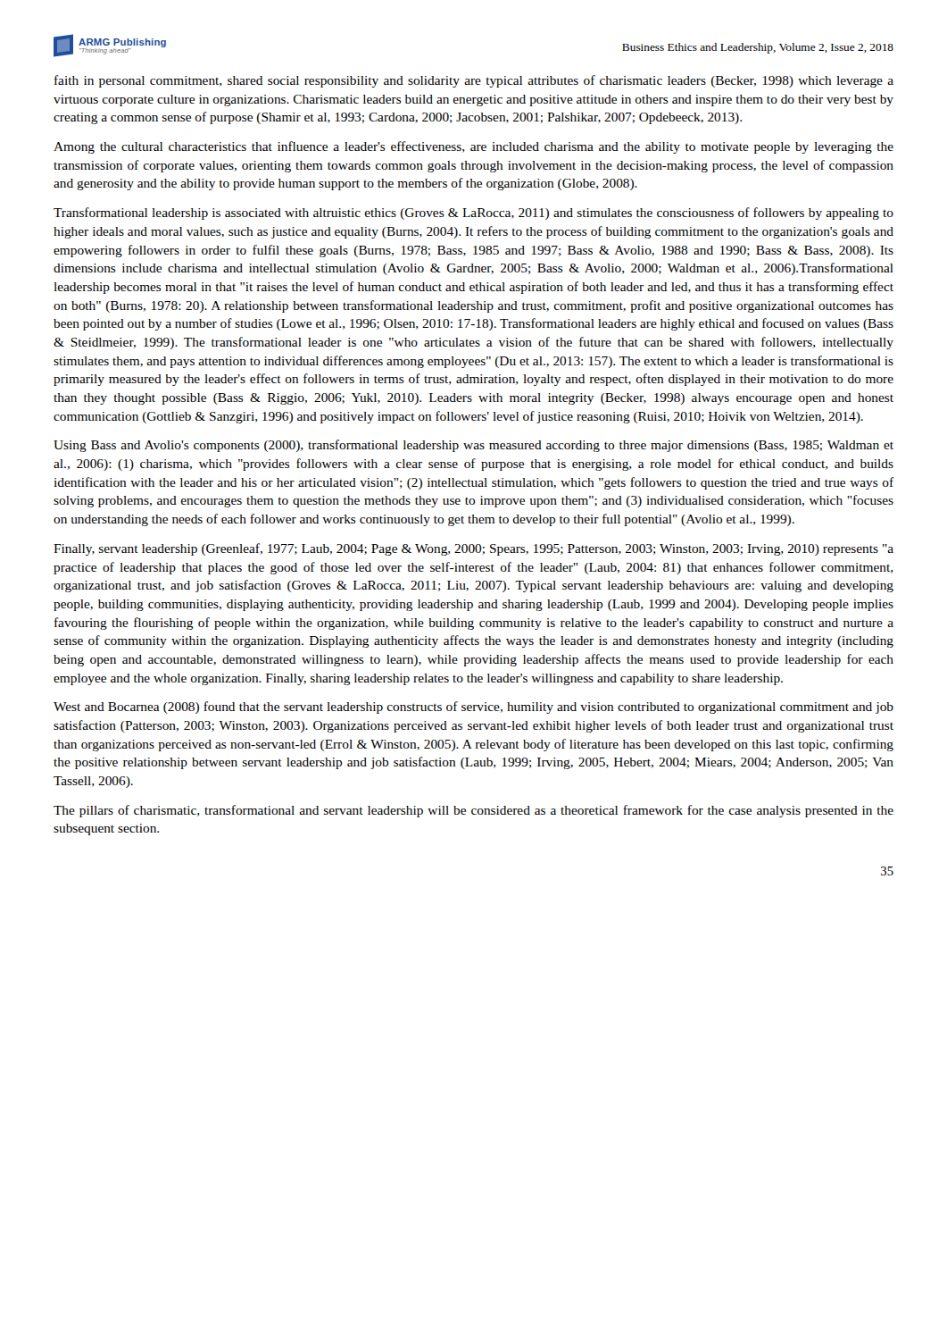ARMG Publishing
"Thinking ahead"
Business Ethics and Leadership, Volume 2, Issue 2, 2018
faith in personal commitment, shared social responsibility and solidarity are typical attributes of charismatic leaders (Becker, 1998) which leverage a virtuous corporate culture in organizations. Charismatic leaders build an energetic and positive attitude in others and inspire them to do their very best by creating a common sense of purpose (Shamir et al, 1993; Cardona, 2000; Jacobsen, 2001; Palshikar, 2007; Opdebeeck, 2013).
Among the cultural characteristics that influence a leader's effectiveness, are included charisma and the ability to motivate people by leveraging the transmission of corporate values, orienting them towards common goals through involvement in the decision-making process, the level of compassion and generosity and the ability to provide human support to the members of the organization (Globe, 2008).
Transformational leadership is associated with altruistic ethics (Groves & LaRocca, 2011) and stimulates the consciousness of followers by appealing to higher ideals and moral values, such as justice and equality (Burns, 2004). It refers to the process of building commitment to the organization's goals and empowering followers in order to fulfil these goals (Burns, 1978; Bass, 1985 and 1997; Bass & Avolio, 1988 and 1990; Bass & Bass, 2008). Its dimensions include charisma and intellectual stimulation (Avolio & Gardner, 2005; Bass & Avolio, 2000; Waldman et al., 2006).Transformational leadership becomes moral in that "it raises the level of human conduct and ethical aspiration of both leader and led, and thus it has a transforming effect on both" (Burns, 1978: 20). A relationship between transformational leadership and trust, commitment, profit and positive organizational outcomes has been pointed out by a number of studies (Lowe et al., 1996; Olsen, 2010: 17-18). Transformational leaders are highly ethical and focused on values (Bass & Steidlmeier, 1999). The transformational leader is one "who articulates a vision of the future that can be shared with followers, intellectually stimulates them, and pays attention to individual differences among employees" (Du et al., 2013: 157). The extent to which a leader is transformational is primarily measured by the leader's effect on followers in terms of trust, admiration, loyalty and respect, often displayed in their motivation to do more than they thought possible (Bass & Riggio, 2006; Yukl, 2010). Leaders with moral integrity (Becker, 1998) always encourage open and honest communication (Gottlieb & Sanzgiri, 1996) and positively impact on followers' level of justice reasoning (Ruisi, 2010; Hoivik von Weltzien, 2014).
Using Bass and Avolio's components (2000), transformational leadership was measured according to three major dimensions (Bass, 1985; Waldman et al., 2006): (1) charisma, which ''provides followers with a clear sense of purpose that is energising, a role model for ethical conduct, and builds identification with the leader and his or her articulated vision"; (2) intellectual stimulation, which "gets followers to question the tried and true ways of solving problems, and encourages them to question the methods they use to improve upon them"; and (3) individualised consideration, which "focuses on understanding the needs of each follower and works continuously to get them to develop to their full potential" (Avolio et al., 1999).
Finally, servant leadership (Greenleaf, 1977; Laub, 2004; Page & Wong, 2000; Spears, 1995; Patterson, 2003; Winston, 2003; Irving, 2010) represents "a practice of leadership that places the good of those led over the self-interest of the leader" (Laub, 2004: 81) that enhances follower commitment, organizational trust, and job satisfaction (Groves & LaRocca, 2011; Liu, 2007). Typical servant leadership behaviours are: valuing and developing people, building communities, displaying authenticity, providing leadership and sharing leadership (Laub, 1999 and 2004). Developing people implies favouring the flourishing of people within the organization, while building community is relative to the leader's capability to construct and nurture a sense of community within the organization. Displaying authenticity affects the ways the leader is and demonstrates honesty and integrity (including being open and accountable, demonstrated willingness to learn), while providing leadership affects the means used to provide leadership for each employee and the whole organization. Finally, sharing leadership relates to the leader's willingness and capability to share leadership.
West and Bocarnea (2008) found that the servant leadership constructs of service, humility and vision contributed to organizational commitment and job satisfaction (Patterson, 2003; Winston, 2003). Organizations perceived as servant-led exhibit higher levels of both leader trust and organizational trust than organizations perceived as non-servant-led (Errol & Winston, 2005). A relevant body of literature has been developed on this last topic, confirming the positive relationship between servant leadership and job satisfaction (Laub, 1999; Irving, 2005, Hebert, 2004; Miears, 2004; Anderson, 2005; Van Tassell, 2006).
The pillars of charismatic, transformational and servant leadership will be considered as a theoretical framework for the case analysis presented in the subsequent section.
35